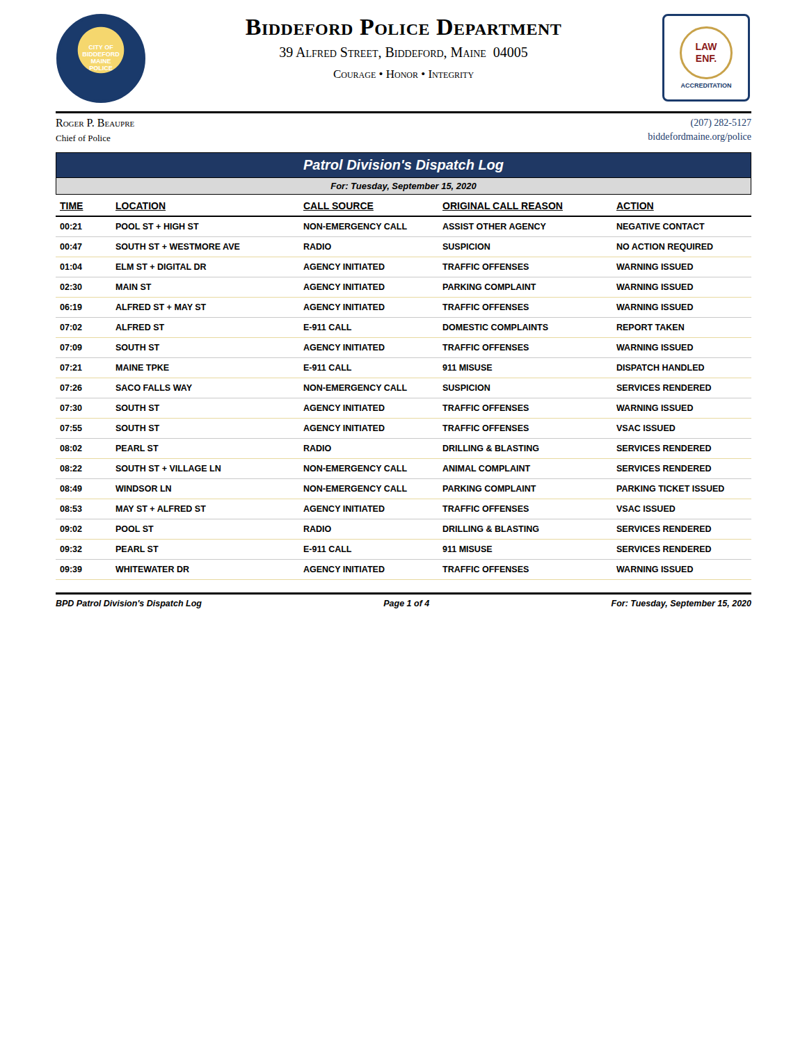CITY OF
BIDDEFORD
MAINE
POLICE
Biddeford Police Department
39 Alfred Street, Biddeford, Maine 04005
Courage • Honor • Integrity
LAW
ENF.
ACCREDITATION
Roger P. Beaupre
Chief of Police
(207) 282-5127
biddefordmaine.org/police
Patrol Division's Dispatch Log
For: Tuesday, September 15, 2020
| TIME | LOCATION | CALL SOURCE | ORIGINAL CALL REASON | ACTION |
| --- | --- | --- | --- | --- |
| 00:21 | POOL ST + HIGH ST | NON-EMERGENCY CALL | ASSIST OTHER AGENCY | NEGATIVE CONTACT |
| 00:47 | SOUTH ST + WESTMORE AVE | RADIO | SUSPICION | NO ACTION REQUIRED |
| 01:04 | ELM ST + DIGITAL DR | AGENCY INITIATED | TRAFFIC OFFENSES | WARNING ISSUED |
| 02:30 | MAIN ST | AGENCY INITIATED | PARKING COMPLAINT | WARNING ISSUED |
| 06:19 | ALFRED ST + MAY ST | AGENCY INITIATED | TRAFFIC OFFENSES | WARNING ISSUED |
| 07:02 | ALFRED ST | E-911 CALL | DOMESTIC COMPLAINTS | REPORT TAKEN |
| 07:09 | SOUTH ST | AGENCY INITIATED | TRAFFIC OFFENSES | WARNING ISSUED |
| 07:21 | MAINE TPKE | E-911 CALL | 911 MISUSE | DISPATCH HANDLED |
| 07:26 | SACO FALLS WAY | NON-EMERGENCY CALL | SUSPICION | SERVICES RENDERED |
| 07:30 | SOUTH ST | AGENCY INITIATED | TRAFFIC OFFENSES | WARNING ISSUED |
| 07:55 | SOUTH ST | AGENCY INITIATED | TRAFFIC OFFENSES | VSAC ISSUED |
| 08:02 | PEARL ST | RADIO | DRILLING & BLASTING | SERVICES RENDERED |
| 08:22 | SOUTH ST + VILLAGE LN | NON-EMERGENCY CALL | ANIMAL COMPLAINT | SERVICES RENDERED |
| 08:49 | WINDSOR LN | NON-EMERGENCY CALL | PARKING COMPLAINT | PARKING TICKET ISSUED |
| 08:53 | MAY ST + ALFRED ST | AGENCY INITIATED | TRAFFIC OFFENSES | VSAC ISSUED |
| 09:02 | POOL ST | RADIO | DRILLING & BLASTING | SERVICES RENDERED |
| 09:32 | PEARL ST | E-911 CALL | 911 MISUSE | SERVICES RENDERED |
| 09:39 | WHITEWATER DR | AGENCY INITIATED | TRAFFIC OFFENSES | WARNING ISSUED |
BPD Patrol Division's Dispatch Log
Page 1 of 4
For: Tuesday, September 15, 2020